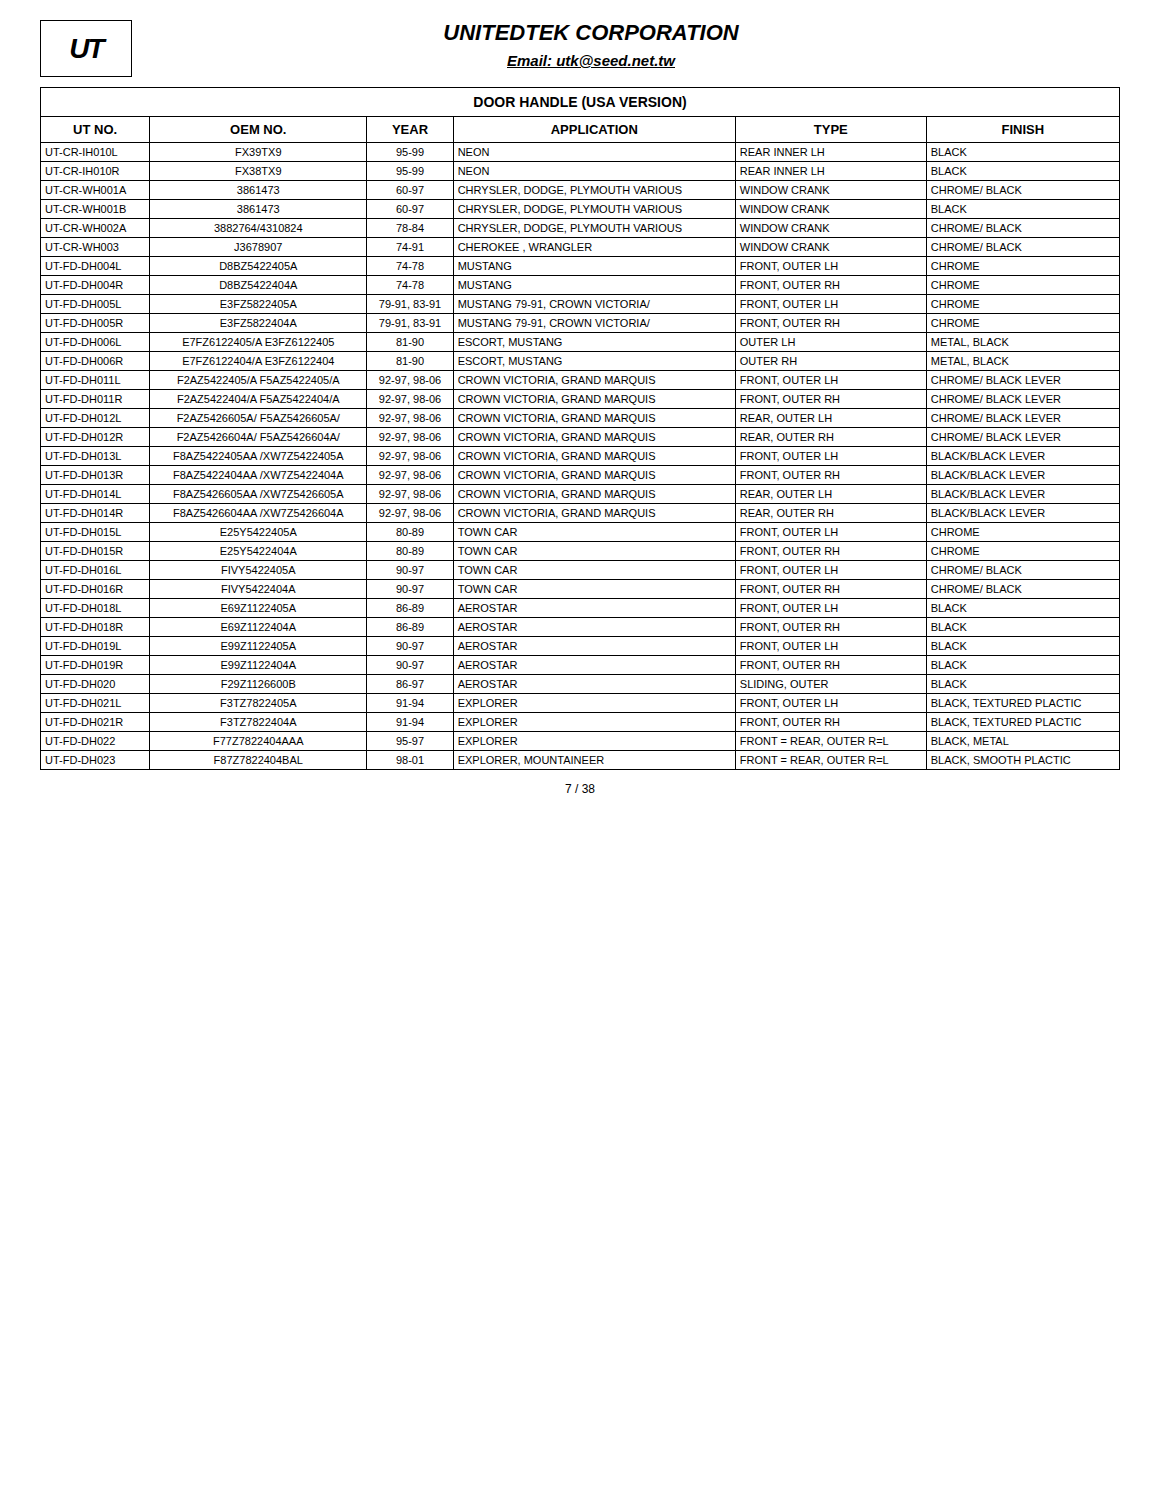UT
UNITEDTEK CORPORATION
Email: utk@seed.net.tw
| DOOR HANDLE (USA VERSION) |
| UT NO. | OEM NO. | YEAR | APPLICATION | TYPE | FINISH |
| UT-CR-IH010L | FX39TX9 | 95-99 | NEON | REAR INNER LH | BLACK |
| UT-CR-IH010R | FX38TX9 | 95-99 | NEON | REAR INNER LH | BLACK |
| UT-CR-WH001A | 3861473 | 60-97 | CHRYSLER, DODGE, PLYMOUTH VARIOUS | WINDOW CRANK | CHROME/ BLACK |
| UT-CR-WH001B | 3861473 | 60-97 | CHRYSLER, DODGE, PLYMOUTH VARIOUS | WINDOW CRANK | BLACK |
| UT-CR-WH002A | 3882764/4310824 | 78-84 | CHRYSLER, DODGE, PLYMOUTH VARIOUS | WINDOW CRANK | CHROME/ BLACK |
| UT-CR-WH003 | J3678907 | 74-91 | CHEROKEE , WRANGLER | WINDOW CRANK | CHROME/ BLACK |
| UT-FD-DH004L | D8BZ5422405A | 74-78 | MUSTANG | FRONT, OUTER LH | CHROME |
| UT-FD-DH004R | D8BZ5422404A | 74-78 | MUSTANG | FRONT, OUTER RH | CHROME |
| UT-FD-DH005L | E3FZ5822405A | 79-91, 83-91 | MUSTANG 79-91, CROWN VICTORIA/ | FRONT, OUTER LH | CHROME |
| UT-FD-DH005R | E3FZ5822404A | 79-91, 83-91 | MUSTANG 79-91, CROWN VICTORIA/ | FRONT, OUTER RH | CHROME |
| UT-FD-DH006L | E7FZ6122405/A E3FZ6122405 | 81-90 | ESCORT, MUSTANG | OUTER LH | METAL, BLACK |
| UT-FD-DH006R | E7FZ6122404/A E3FZ6122404 | 81-90 | ESCORT, MUSTANG | OUTER RH | METAL, BLACK |
| UT-FD-DH011L | F2AZ5422405/A F5AZ5422405/A | 92-97, 98-06 | CROWN VICTORIA, GRAND MARQUIS | FRONT, OUTER LH | CHROME/ BLACK LEVER |
| UT-FD-DH011R | F2AZ5422404/A F5AZ5422404/A | 92-97, 98-06 | CROWN VICTORIA, GRAND MARQUIS | FRONT, OUTER RH | CHROME/ BLACK LEVER |
| UT-FD-DH012L | F2AZ5426605A/ F5AZ5426605A/ | 92-97, 98-06 | CROWN VICTORIA, GRAND MARQUIS | REAR, OUTER LH | CHROME/ BLACK LEVER |
| UT-FD-DH012R | F2AZ5426604A/ F5AZ5426604A/ | 92-97, 98-06 | CROWN VICTORIA, GRAND MARQUIS | REAR, OUTER RH | CHROME/ BLACK LEVER |
| UT-FD-DH013L | F8AZ5422405AA /XW7Z5422405A | 92-97, 98-06 | CROWN VICTORIA, GRAND MARQUIS | FRONT, OUTER LH | BLACK/BLACK LEVER |
| UT-FD-DH013R | F8AZ5422404AA /XW7Z5422404A | 92-97, 98-06 | CROWN VICTORIA, GRAND MARQUIS | FRONT, OUTER RH | BLACK/BLACK LEVER |
| UT-FD-DH014L | F8AZ5426605AA /XW7Z5426605A | 92-97, 98-06 | CROWN VICTORIA, GRAND MARQUIS | REAR, OUTER LH | BLACK/BLACK LEVER |
| UT-FD-DH014R | F8AZ5426604AA /XW7Z5426604A | 92-97, 98-06 | CROWN VICTORIA, GRAND MARQUIS | REAR, OUTER RH | BLACK/BLACK LEVER |
| UT-FD-DH015L | E25Y5422405A | 80-89 | TOWN CAR | FRONT, OUTER LH | CHROME |
| UT-FD-DH015R | E25Y5422404A | 80-89 | TOWN CAR | FRONT, OUTER RH | CHROME |
| UT-FD-DH016L | FIVY5422405A | 90-97 | TOWN CAR | FRONT, OUTER LH | CHROME/ BLACK |
| UT-FD-DH016R | FIVY5422404A | 90-97 | TOWN CAR | FRONT, OUTER RH | CHROME/ BLACK |
| UT-FD-DH018L | E69Z1122405A | 86-89 | AEROSTAR | FRONT, OUTER LH | BLACK |
| UT-FD-DH018R | E69Z1122404A | 86-89 | AEROSTAR | FRONT, OUTER RH | BLACK |
| UT-FD-DH019L | E99Z1122405A | 90-97 | AEROSTAR | FRONT, OUTER LH | BLACK |
| UT-FD-DH019R | E99Z1122404A | 90-97 | AEROSTAR | FRONT, OUTER RH | BLACK |
| UT-FD-DH020 | F29Z1126600B | 86-97 | AEROSTAR | SLIDING, OUTER | BLACK |
| UT-FD-DH021L | F3TZ7822405A | 91-94 | EXPLORER | FRONT, OUTER LH | BLACK, TEXTURED PLACTIC |
| UT-FD-DH021R | F3TZ7822404A | 91-94 | EXPLORER | FRONT, OUTER RH | BLACK, TEXTURED PLACTIC |
| UT-FD-DH022 | F77Z7822404AAA | 95-97 | EXPLORER | FRONT = REAR, OUTER R=L | BLACK, METAL |
| UT-FD-DH023 | F87Z7822404BAL | 98-01 | EXPLORER, MOUNTAINEER | FRONT = REAR, OUTER R=L | BLACK, SMOOTH PLACTIC |
7 / 38